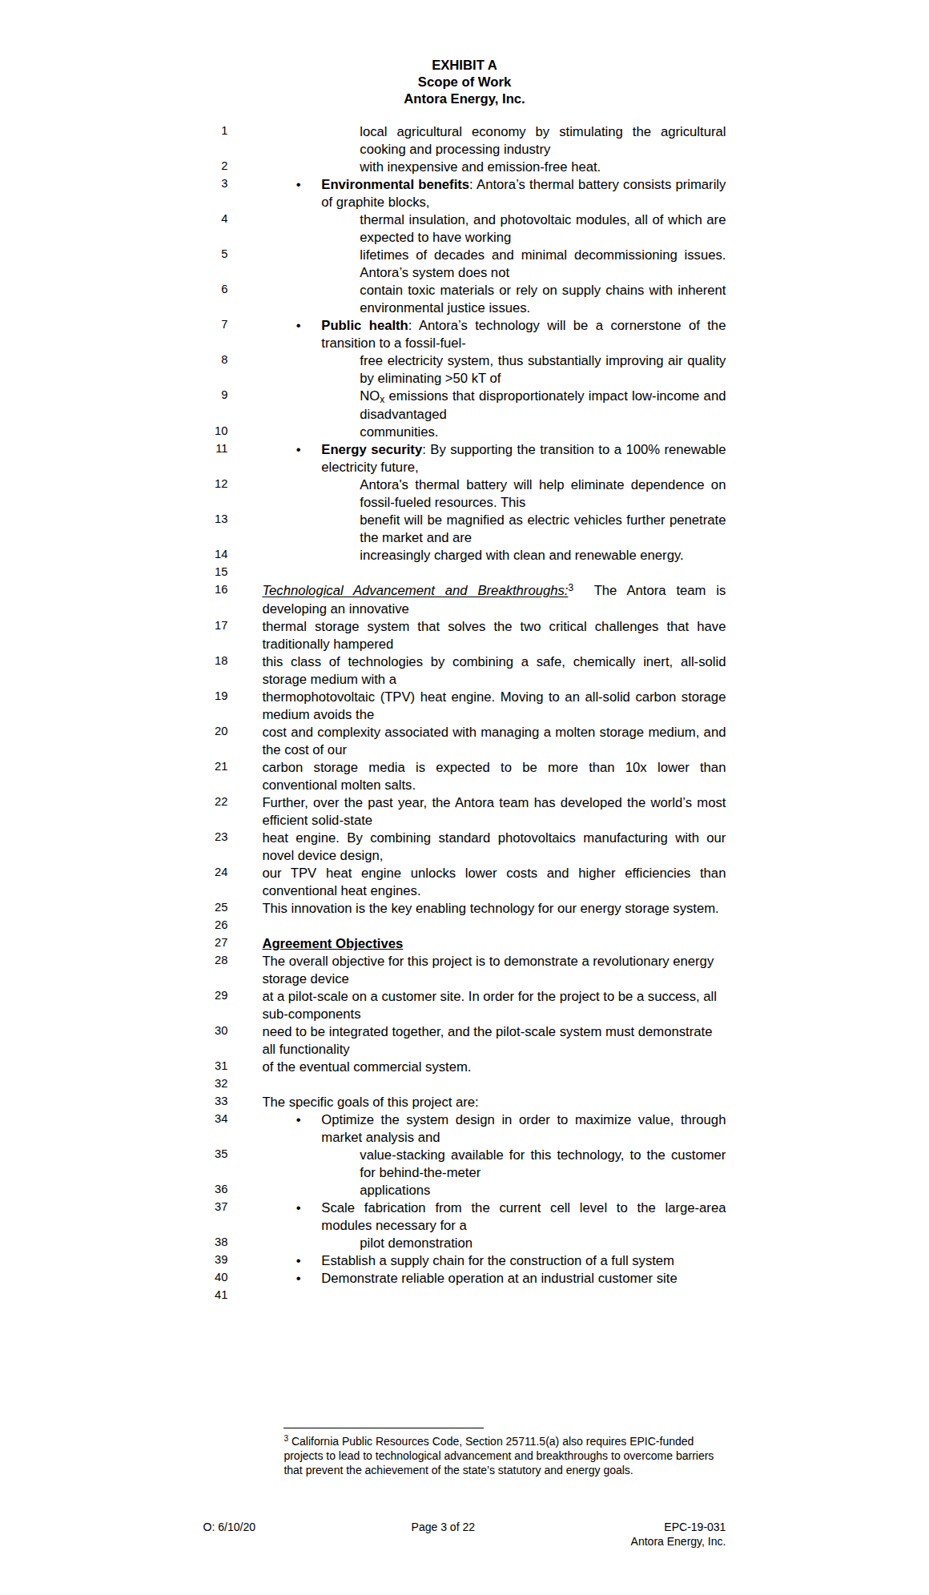EXHIBIT A
Scope of Work
Antora Energy, Inc.
local agricultural economy by stimulating the agricultural cooking and processing industry
with inexpensive and emission-free heat.
•Environmental benefits: Antora’s thermal battery consists primarily of graphite blocks,
thermal insulation, and photovoltaic modules, all of which are expected to have working
lifetimes of decades and minimal decommissioning issues. Antora’s system does not
contain toxic materials or rely on supply chains with inherent environmental justice issues.
•Public health: Antora’s technology will be a cornerstone of the transition to a fossil-fuel-
free electricity system, thus substantially improving air quality by eliminating >50 kT of
NOx emissions that disproportionately impact low-income and disadvantaged
communities.
•Energy security: By supporting the transition to a 100% renewable electricity future,
Antora's thermal battery will help eliminate dependence on fossil-fueled resources. This
benefit will be magnified as electric vehicles further penetrate the market and are
increasingly charged with clean and renewable energy.
Technological Advancement and Breakthroughs:3 The Antora team is developing an innovative
thermal storage system that solves the two critical challenges that have traditionally hampered
this class of technologies by combining a safe, chemically inert, all-solid storage medium with a
thermophotovoltaic (TPV) heat engine. Moving to an all-solid carbon storage medium avoids the
cost and complexity associated with managing a molten storage medium, and the cost of our
carbon storage media is expected to be more than 10x lower than conventional molten salts.
Further, over the past year, the Antora team has developed the world’s most efficient solid-state
heat engine. By combining standard photovoltaics manufacturing with our novel device design,
our TPV heat engine unlocks lower costs and higher efficiencies than conventional heat engines.
This innovation is the key enabling technology for our energy storage system.
Agreement Objectives
The overall objective for this project is to demonstrate a revolutionary energy storage device
at a pilot-scale on a customer site. In order for the project to be a success, all sub-components
need to be integrated together, and the pilot-scale system must demonstrate all functionality
of the eventual commercial system.
The specific goals of this project are:
•Optimize the system design in order to maximize value, through market analysis and
value-stacking available for this technology, to the customer for behind-the-meter
applications
•Scale fabrication from the current cell level to the large-area modules necessary for a
pilot demonstration
•Establish a supply chain for the construction of a full system
•Demonstrate reliable operation at an industrial customer site
3 California Public Resources Code, Section 25711.5(a) also requires EPIC-funded projects to lead to technological advancement and breakthroughs to overcome barriers that prevent the achievement of the state’s statutory and energy goals.
O: 6/10/20
Page 3 of 22
EPC-19-031
Antora Energy, Inc.